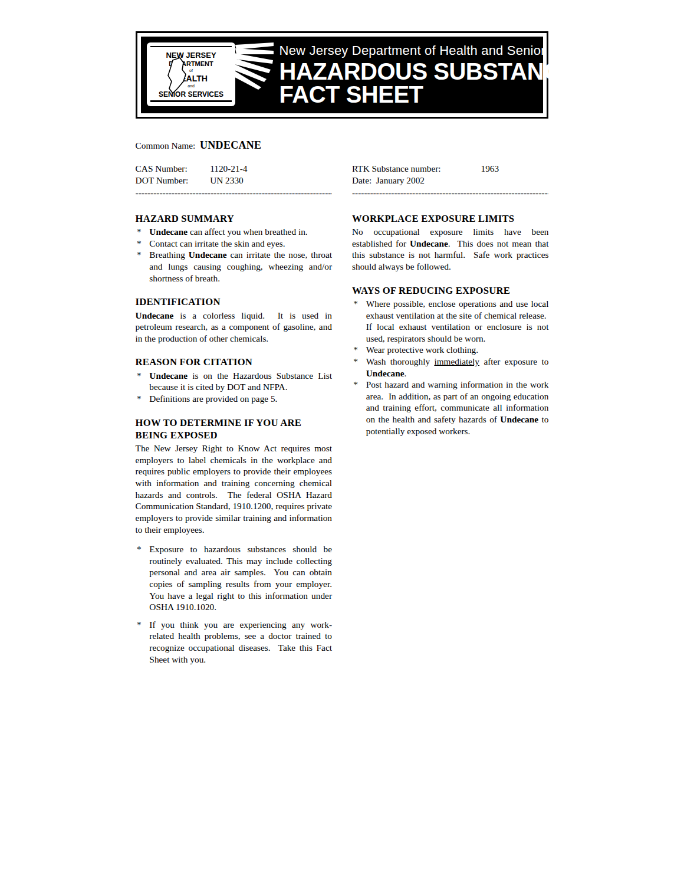NEW JERSEY DEPARTMENT of HEALTH and SENIOR SERVICES
New Jersey Department of Health and Senior Services
HAZARDOUS SUBSTANCE
FACT SHEET
Common Name: UNDECANE
CAS Number: 1120-21-4
DOT Number: UN 2330
-----------------------------------------------------------------------
RTK Substance number: 1963
Date: January 2002
-------------------------------------------------------------------------
HAZARD SUMMARY
Undecane can affect you when breathed in.
Contact can irritate the skin and eyes.
Breathing Undecane can irritate the nose, throat and lungs causing coughing, wheezing and/or shortness of breath.
IDENTIFICATION
Undecane is a colorless liquid. It is used in petroleum research, as a component of gasoline, and in the production of other chemicals.
REASON FOR CITATION
Undecane is on the Hazardous Substance List because it is cited by DOT and NFPA.
Definitions are provided on page 5.
HOW TO DETERMINE IF YOU ARE BEING EXPOSED
The New Jersey Right to Know Act requires most employers to label chemicals in the workplace and requires public employers to provide their employees with information and training concerning chemical hazards and controls. The federal OSHA Hazard Communication Standard, 1910.1200, requires private employers to provide similar training and information to their employees.
Exposure to hazardous substances should be routinely evaluated. This may include collecting personal and area air samples. You can obtain copies of sampling results from your employer. You have a legal right to this information under OSHA 1910.1020.
If you think you are experiencing any work-related health problems, see a doctor trained to recognize occupational diseases. Take this Fact Sheet with you.
WORKPLACE EXPOSURE LIMITS
No occupational exposure limits have been established for Undecane. This does not mean that this substance is not harmful. Safe work practices should always be followed.
WAYS OF REDUCING EXPOSURE
Where possible, enclose operations and use local exhaust ventilation at the site of chemical release. If local exhaust ventilation or enclosure is not used, respirators should be worn.
Wear protective work clothing.
Wash thoroughly immediately after exposure to Undecane.
Post hazard and warning information in the work area. In addition, as part of an ongoing education and training effort, communicate all information on the health and safety hazards of Undecane to potentially exposed workers.